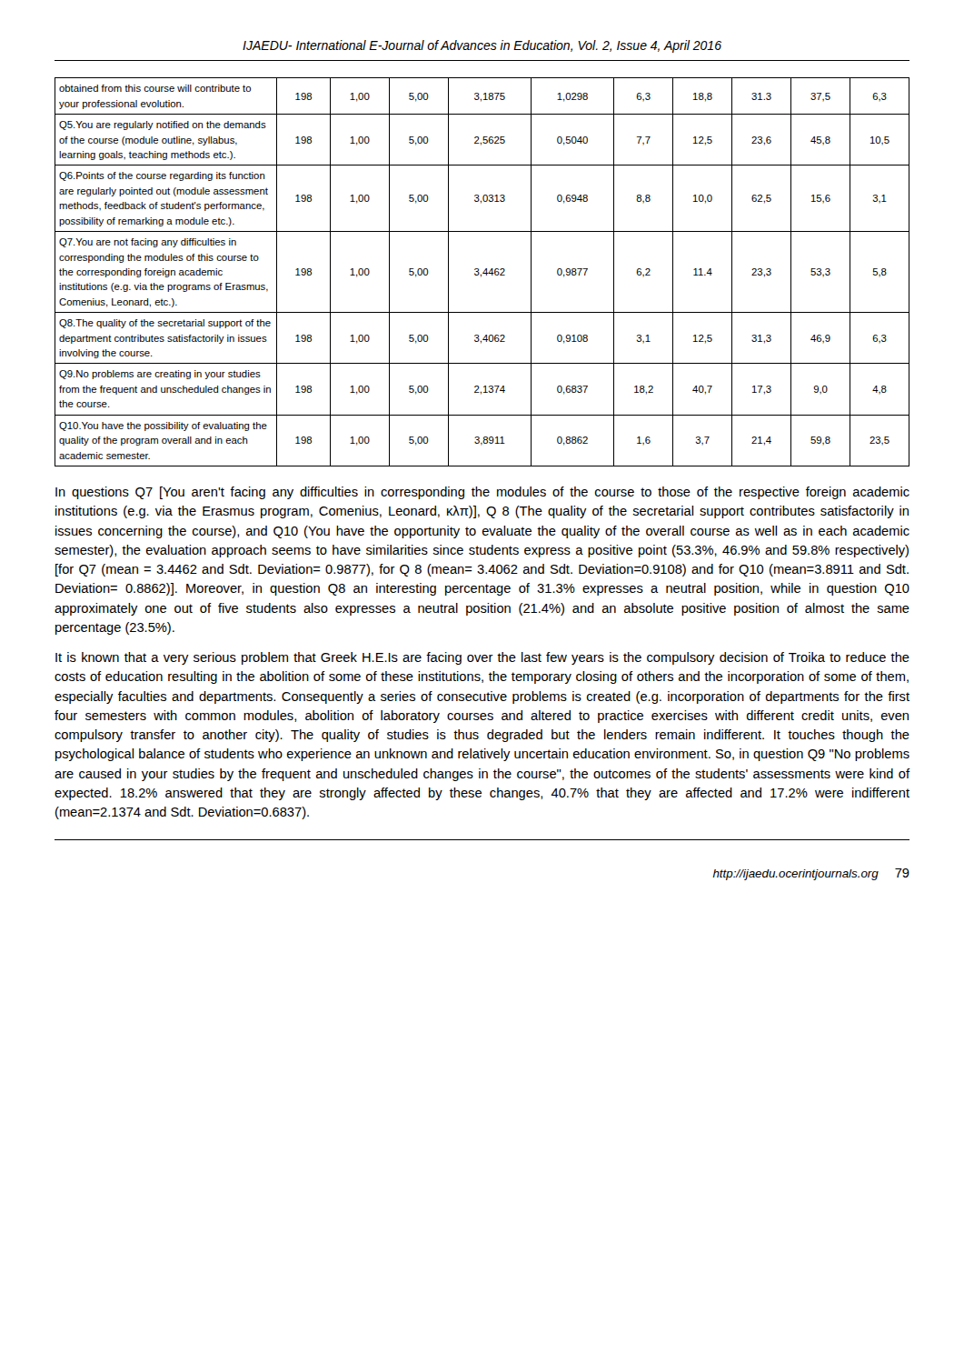IJAEDU- International E-Journal of Advances in Education, Vol. 2, Issue 4, April 2016
| obtained from this course will contribute to your professional evolution. | 198 | 1,00 | 5,00 | 3,1875 | 1,0298 | 6,3 | 18,8 | 31.3 | 37,5 | 6,3 |
| Q5.You are regularly notified on the demands of the course (module outline, syllabus, learning goals, teaching methods etc.). | 198 | 1,00 | 5,00 | 2,5625 | 0,5040 | 7,7 | 12,5 | 23,6 | 45,8 | 10,5 |
| Q6.Points of the course regarding its function are regularly pointed out (module assessment methods, feedback of student's performance, possibility of remarking a module etc.). | 198 | 1,00 | 5,00 | 3,0313 | 0,6948 | 8,8 | 10,0 | 62,5 | 15,6 | 3,1 |
| Q7.You are not facing any difficulties in corresponding the modules of this course to the corresponding foreign academic institutions (e.g. via the programs of Erasmus, Comenius, Leonard, etc.). | 198 | 1,00 | 5,00 | 3,4462 | 0,9877 | 6,2 | 11.4 | 23,3 | 53,3 | 5,8 |
| Q8.The quality of the secretarial support of the department contributes satisfactorily in issues involving the course. | 198 | 1,00 | 5,00 | 3,4062 | 0,9108 | 3,1 | 12,5 | 31,3 | 46,9 | 6,3 |
| Q9.No problems are creating in your studies from the frequent and unscheduled changes in the course. | 198 | 1,00 | 5,00 | 2,1374 | 0,6837 | 18,2 | 40,7 | 17,3 | 9,0 | 4,8 |
| Q10.You have the possibility of evaluating the quality of the program overall and in each academic semester. | 198 | 1,00 | 5,00 | 3,8911 | 0,8862 | 1,6 | 3,7 | 21,4 | 59,8 | 23,5 |
In questions Q7 [You aren't facing any difficulties in corresponding the modules of the course to those of the respective foreign academic institutions (e.g. via the Erasmus program, Comenius, Leonard, κλπ)], Q 8 (The quality of the secretarial support contributes satisfactorily in issues concerning the course), and Q10 (You have the opportunity to evaluate the quality of the overall course as well as in each academic semester), the evaluation approach seems to have similarities since students express a positive point (53.3%, 46.9% and 59.8% respectively) [for Q7 (mean = 3.4462 and Sdt. Deviation= 0.9877), for Q 8 (mean= 3.4062 and Sdt. Deviation=0.9108) and for Q10 (mean=3.8911 and Sdt. Deviation= 0.8862)]. Moreover, in question Q8 an interesting percentage of 31.3% expresses a neutral position, while in question Q10 approximately one out of five students also expresses a neutral position (21.4%) and an absolute positive position of almost the same percentage (23.5%).
It is known that a very serious problem that Greek H.E.Is are facing over the last few years is the compulsory decision of Troika to reduce the costs of education resulting in the abolition of some of these institutions, the temporary closing of others and the incorporation of some of them, especially faculties and departments. Consequently a series of consecutive problems is created (e.g. incorporation of departments for the first four semesters with common modules, abolition of laboratory courses and altered to practice exercises with different credit units, even compulsory transfer to another city). The quality of studies is thus degraded but the lenders remain indifferent. It touches though the psychological balance of students who experience an unknown and relatively uncertain education environment. So, in question Q9 "No problems are caused in your studies by the frequent and unscheduled changes in the course", the outcomes of the students' assessments were kind of expected. 18.2% answered that they are strongly affected by these changes, 40.7% that they are affected and 17.2% were indifferent (mean=2.1374 and Sdt. Deviation=0.6837).
http://ijaedu.ocerintjournals.org 79